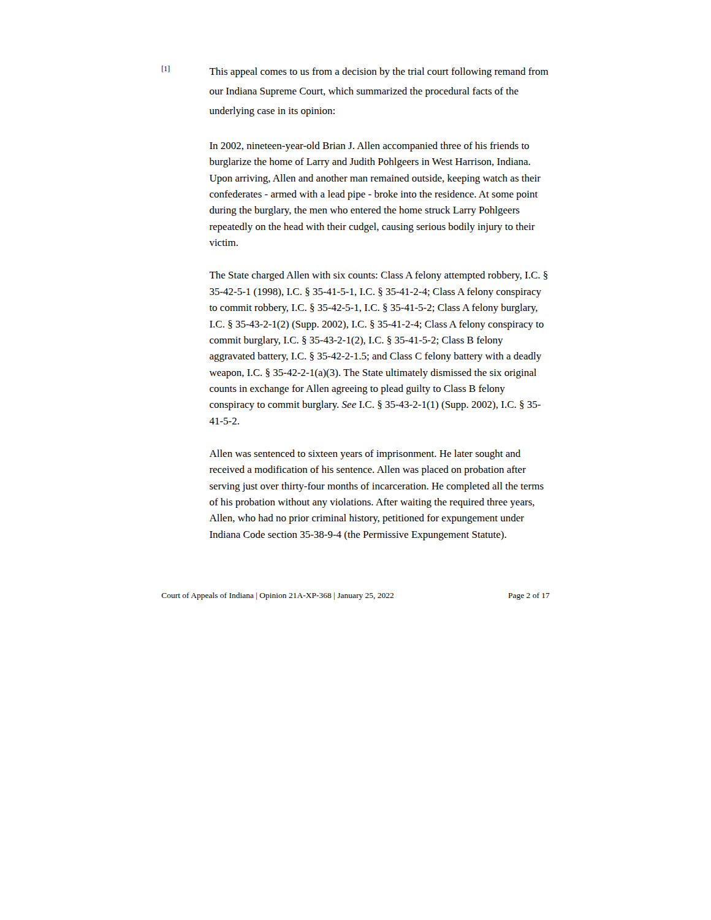[1]
This appeal comes to us from a decision by the trial court following remand from our Indiana Supreme Court, which summarized the procedural facts of the underlying case in its opinion:
In 2002, nineteen-year-old Brian J. Allen accompanied three of his friends to burglarize the home of Larry and Judith Pohlgeers in West Harrison, Indiana. Upon arriving, Allen and another man remained outside, keeping watch as their confederates - armed with a lead pipe - broke into the residence. At some point during the burglary, the men who entered the home struck Larry Pohlgeers repeatedly on the head with their cudgel, causing serious bodily injury to their victim.
The State charged Allen with six counts: Class A felony attempted robbery, I.C. § 35-42-5-1 (1998), I.C. § 35-41-5-1, I.C. § 35-41-2-4; Class A felony conspiracy to commit robbery, I.C. § 35-42-5-1, I.C. § 35-41-5-2; Class A felony burglary, I.C. § 35-43-2-1(2) (Supp. 2002), I.C. § 35-41-2-4; Class A felony conspiracy to commit burglary, I.C. § 35-43-2-1(2), I.C. § 35-41-5-2; Class B felony aggravated battery, I.C. § 35-42-2-1.5; and Class C felony battery with a deadly weapon, I.C. § 35-42-2-1(a)(3). The State ultimately dismissed the six original counts in exchange for Allen agreeing to plead guilty to Class B felony conspiracy to commit burglary. See I.C. § 35-43-2-1(1) (Supp. 2002), I.C. § 35-41-5-2.
Allen was sentenced to sixteen years of imprisonment. He later sought and received a modification of his sentence. Allen was placed on probation after serving just over thirty-four months of incarceration. He completed all the terms of his probation without any violations. After waiting the required three years, Allen, who had no prior criminal history, petitioned for expungement under Indiana Code section 35-38-9-4 (the Permissive Expungement Statute).
Court of Appeals of Indiana | Opinion 21A-XP-368 | January 25, 2022 Page 2 of 17